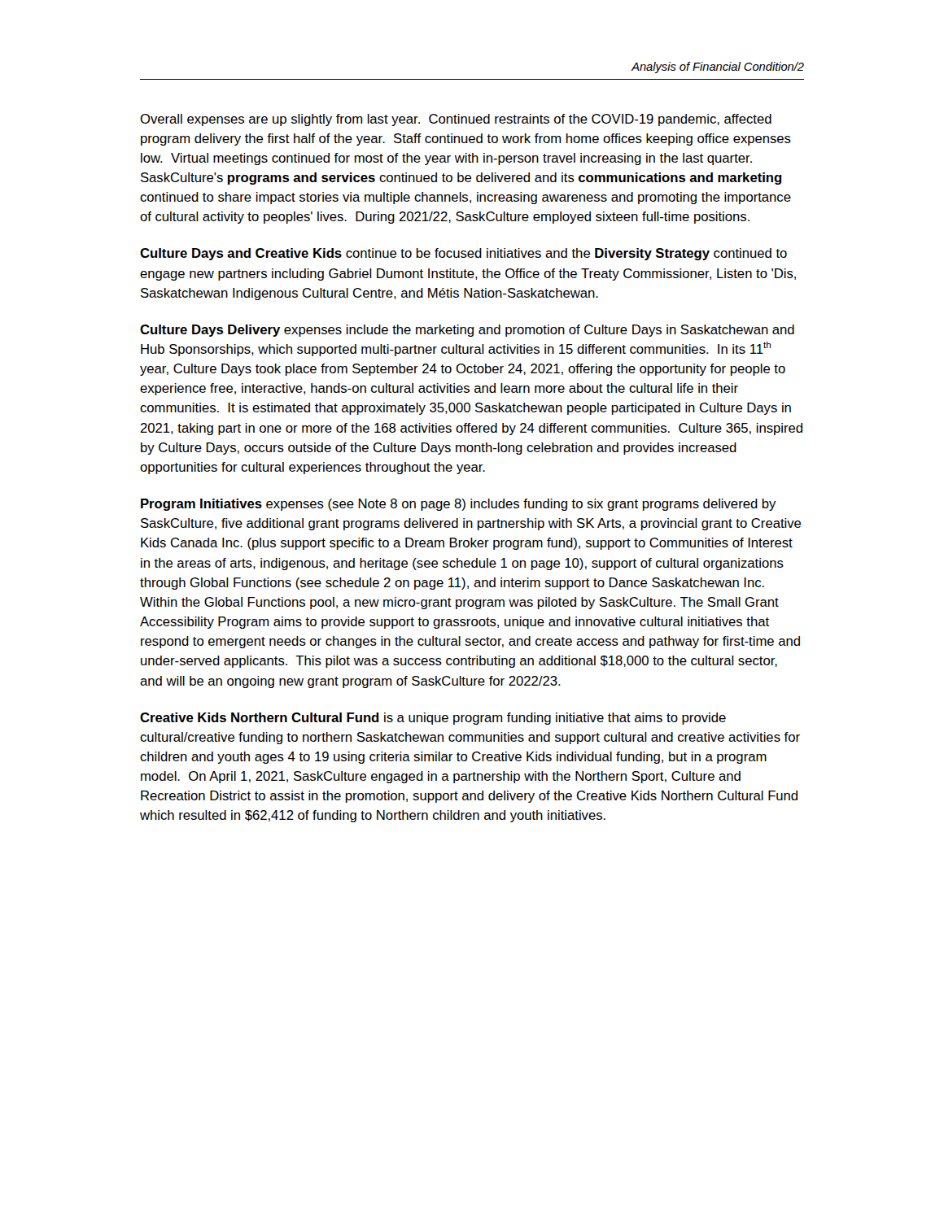Analysis of Financial Condition/2
Overall expenses are up slightly from last year. Continued restraints of the COVID-19 pandemic, affected program delivery the first half of the year. Staff continued to work from home offices keeping office expenses low. Virtual meetings continued for most of the year with in-person travel increasing in the last quarter. SaskCulture's programs and services continued to be delivered and its communications and marketing continued to share impact stories via multiple channels, increasing awareness and promoting the importance of cultural activity to peoples' lives. During 2021/22, SaskCulture employed sixteen full-time positions.
Culture Days and Creative Kids continue to be focused initiatives and the Diversity Strategy continued to engage new partners including Gabriel Dumont Institute, the Office of the Treaty Commissioner, Listen to 'Dis, Saskatchewan Indigenous Cultural Centre, and Métis Nation-Saskatchewan.
Culture Days Delivery expenses include the marketing and promotion of Culture Days in Saskatchewan and Hub Sponsorships, which supported multi-partner cultural activities in 15 different communities. In its 11th year, Culture Days took place from September 24 to October 24, 2021, offering the opportunity for people to experience free, interactive, hands-on cultural activities and learn more about the cultural life in their communities. It is estimated that approximately 35,000 Saskatchewan people participated in Culture Days in 2021, taking part in one or more of the 168 activities offered by 24 different communities. Culture 365, inspired by Culture Days, occurs outside of the Culture Days month-long celebration and provides increased opportunities for cultural experiences throughout the year.
Program Initiatives expenses (see Note 8 on page 8) includes funding to six grant programs delivered by SaskCulture, five additional grant programs delivered in partnership with SK Arts, a provincial grant to Creative Kids Canada Inc. (plus support specific to a Dream Broker program fund), support to Communities of Interest in the areas of arts, indigenous, and heritage (see schedule 1 on page 10), support of cultural organizations through Global Functions (see schedule 2 on page 11), and interim support to Dance Saskatchewan Inc. Within the Global Functions pool, a new micro-grant program was piloted by SaskCulture. The Small Grant Accessibility Program aims to provide support to grassroots, unique and innovative cultural initiatives that respond to emergent needs or changes in the cultural sector, and create access and pathway for first-time and under-served applicants. This pilot was a success contributing an additional $18,000 to the cultural sector, and will be an ongoing new grant program of SaskCulture for 2022/23.
Creative Kids Northern Cultural Fund is a unique program funding initiative that aims to provide cultural/creative funding to northern Saskatchewan communities and support cultural and creative activities for children and youth ages 4 to 19 using criteria similar to Creative Kids individual funding, but in a program model. On April 1, 2021, SaskCulture engaged in a partnership with the Northern Sport, Culture and Recreation District to assist in the promotion, support and delivery of the Creative Kids Northern Cultural Fund which resulted in $62,412 of funding to Northern children and youth initiatives.